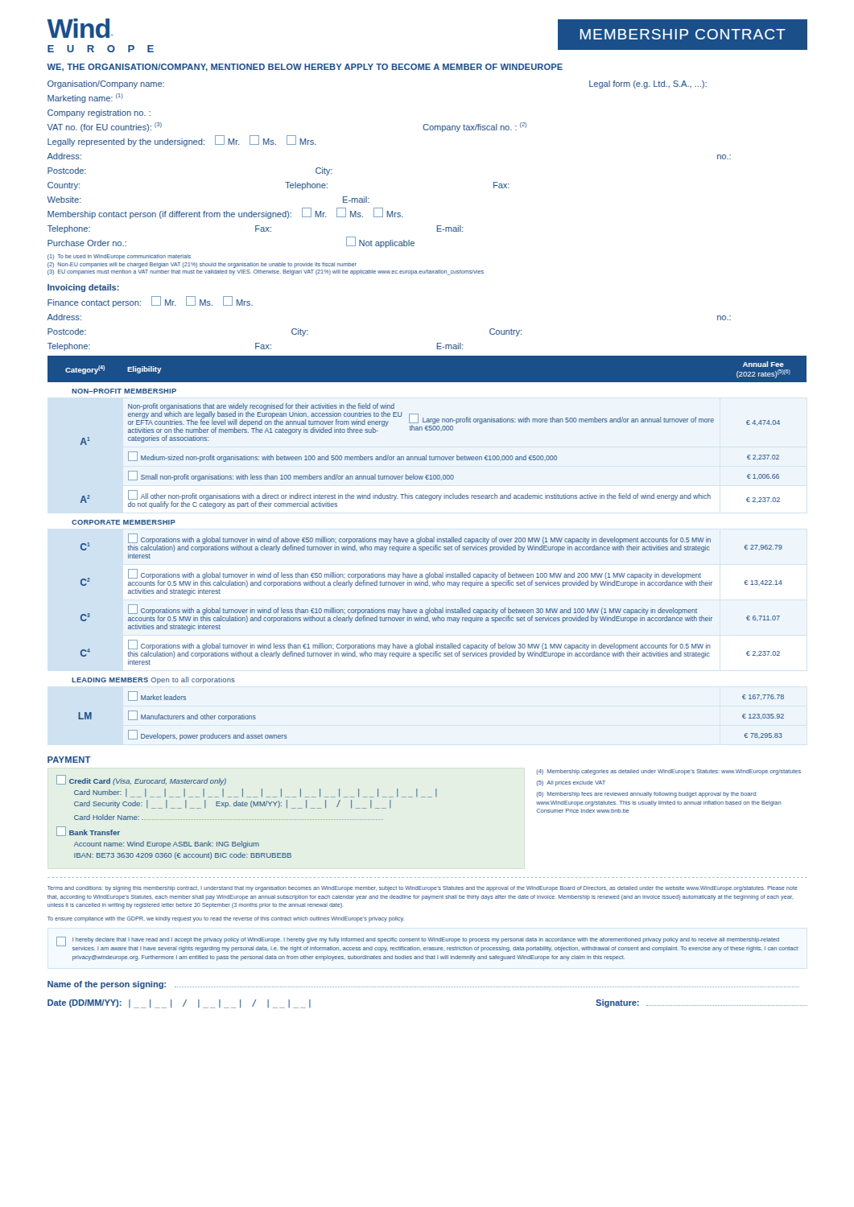Wind• E U R O P E
MEMBERSHIP CONTRACT
WE, THE ORGANISATION/COMPANY, MENTIONED BELOW HEREBY APPLY TO BECOME A MEMBER OF WINDEUROPE
Organisation/Company name: Legal form (e.g. Ltd., S.A., ...):
Marketing name: (1)
Company registration no. :
VAT no. (for EU countries): (3) Company tax/fiscal no. : (2)
Legally represented by the undersigned: Mr. Ms. Mrs.
Address: no.:
Postcode: City:
Country: Telephone: Fax:
Website: E-mail:
Membership contact person (if different from the undersigned): Mr. Ms. Mrs.
Telephone: Fax: E-mail:
Purchase Order no.: Not applicable
(1) To be used in WindEurope communication materials
(2) Non-EU companies will be charged Belgian VAT (21%) should the organisation be unable to provide its fiscal number
(3) EU companies must mention a VAT number that must be validated by VIES. Otherwise, Belgian VAT (21%) will be applicable www.ec.europa.eu/taxation_customs/vies
Invoicing details:
Finance contact person: Mr. Ms. Mrs.
Address: no.:
Postcode: City: Country:
Telephone: Fax: E-mail:
| Category (4) | Eligibility | Annual Fee (2022 rates) (5)(6) |
| --- | --- | --- |
| NON–PROFIT MEMBERSHIP |
| A 1 | / Non-profit organisations that are widely recognised for their activities in the field of wind energy and which are legally based in the European Union, accession countries to the EU or EFTA countries. The fee level will depend on the annual turnover from wind energy activities or on the number of members. The A1 category is divided into three sub-categories of associations: / Large non-profit organisations: with more than 500 members and/or an annual turnover of more than €500,000 / | € 4,474.04 |
| Medium-sized non-profit organisations: with between 100 and 500 members and/or an annual turnover between €100,000 and €500,000 | € 2,237.02 |
| Small non-profit organisations: with less than 100 members and/or an annual turnover below €100,000 | € 1,006.66 |
| A 2 | All other non-profit organisations with a direct or indirect interest in the wind industry. This category includes research and academic institutions active in the field of wind energy and which do not qualify for the C category as part of their commercial activities | € 2,237.02 |
| CORPORATE MEMBERSHIP |
| C 1 | Corporations with a global turnover in wind of above €50 million; corporations may have a global installed capacity of over 200 MW (1 MW capacity in development accounts for 0.5 MW in this calculation) and corporations without a clearly defined turnover in wind, who may require a specific set of services provided by WindEurope in accordance with their activities and strategic interest | € 27,962.79 |
| C 2 | Corporations with a global turnover in wind of less than €50 million; corporations may have a global installed capacity of between 100 MW and 200 MW (1 MW capacity in development accounts for 0.5 MW in this calculation) and corporations without a clearly defined turnover in wind, who may require a specific set of services provided by WindEurope in accordance with their activities and strategic interest | € 13,422.14 |
| C 3 | Corporations with a global turnover in wind of less than €10 million; corporations may have a global installed capacity of between 30 MW and 100 MW (1 MW capacity in development accounts for 0.5 MW in this calculation) and corporations without a clearly defined turnover in wind, who may require a specific set of services provided by WindEurope in accordance with their activities and strategic interest | € 6,711.07 |
| C 4 | Corporations with a global turnover in wind less than €1 million; Corporations may have a global installed capacity of below 30 MW (1 MW capacity in development accounts for 0.5 MW in this calculation) and corporations without a clearly defined turnover in wind, who may require a specific set of services provided by WindEurope in accordance with their activities and strategic interest | € 2,237.02 |
| LEADING MEMBERS Open to all corporations |
| LM | Market leaders | € 167,776.78 |
| Manufacturers and other corporations | € 123,035.92 |
| Developers, power producers and asset owners | € 78,295.83 |
PAYMENT
Credit Card (Visa, Eurocard, Mastercard only)
Card Number: |__|__|__|__|__|__|__|__|__|__|__|__|__|__|__|__|
Card Security Code: |__|__|__| Exp. date (MM/YY): |__|__| / |__|__|
Card Holder Name:
Bank Transfer
Account name: Wind Europe ASBL Bank: ING Belgium
IBAN: BE73 3630 4209 0360 (€ account) BIC code: BBRUBEBB
(4) Membership categories as detailed under WindEurope’s Statutes: www.WindEurope.org/statutes
(5) All prices exclude VAT
(6) Membership fees are reviewed annually following budget approval by the board: www.WindEurope.org/statutes. This is usually limited to annual inflation based on the Belgian Consumer Price Index www.bnb.be
Terms and conditions: by signing this membership contract, I understand that my organisation becomes an WindEurope member, subject to WindEurope’s Statutes and the approval of the WindEurope Board of Directors, as detailed under the website www.WindEurope.org/statutes. Please note that, according to WindEurope’s Statutes, each member shall pay WindEurope an annual subscription for each calendar year and the deadline for payment shall be thirty days after the date of invoice. Membership is renewed (and an invoice issued) automatically at the beginning of each year, unless it is cancelled in writing by registered letter before 30 September (3 months prior to the annual renewal date).
To ensure compliance with the GDPR, we kindly request you to read the reverse of this contract which outlines WindEurope’s privacy policy.
I hereby declare that I have read and I accept the privacy policy of WindEurope. I hereby give my fully informed and specific consent to WindEurope to process my personal data in accordance with the aforementioned privacy policy and to receive all membership-related services. I am aware that I have several rights regarding my personal data, i.e. the right of information, access and copy, rectification, erasure, restriction of processing, data portability, objection, withdrawal of consent and complaint. To exercise any of these rights, I can contact privacy@windeurope.org. Furthermore I am entitled to pass the personal data on from other employees, subordinates and bodies and that I will indemnify and safeguard WindEurope for any claim in this respect.
Name of the person signing:
Date (DD/MM/YY): |__|__| / |__|__| / |__|__| Signature: